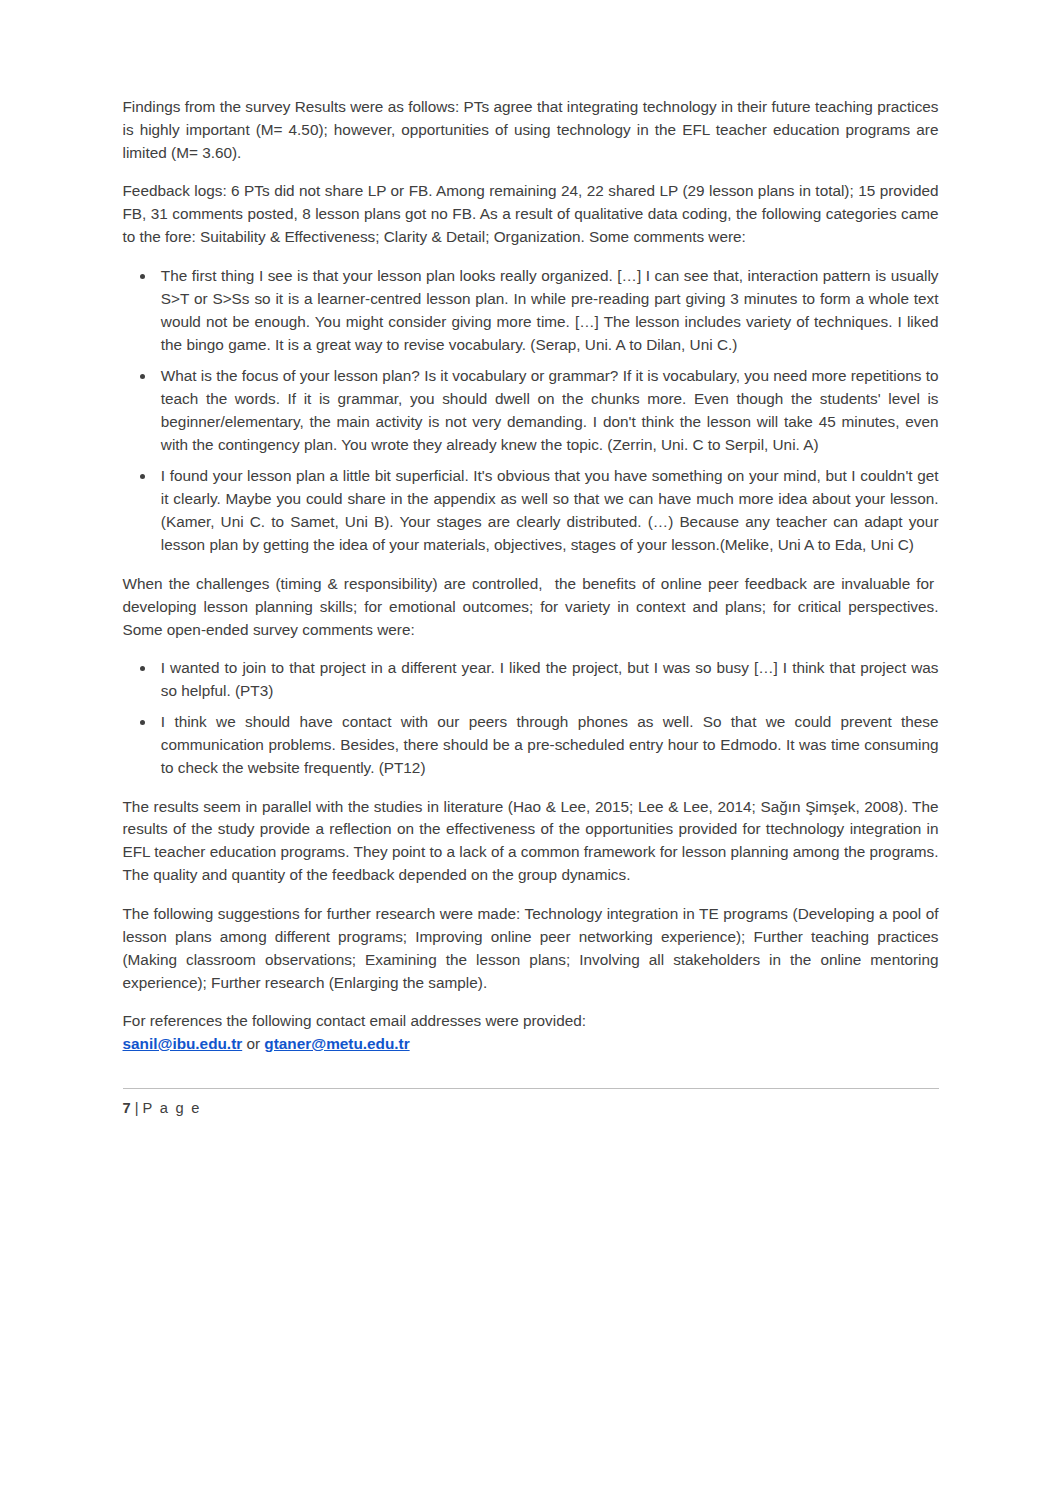Findings from the survey Results were as follows: PTs agree that integrating technology in their future teaching practices is highly important (M= 4.50); however, opportunities of using technology in the EFL teacher education programs are limited (M= 3.60).
Feedback logs: 6 PTs did not share LP or FB. Among remaining 24, 22 shared LP (29 lesson plans in total); 15 provided FB, 31 comments posted, 8 lesson plans got no FB. As a result of qualitative data coding, the following categories came to the fore: Suitability & Effectiveness; Clarity & Detail; Organization. Some comments were:
The first thing I see is that your lesson plan looks really organized. […] I can see that, interaction pattern is usually S>T or S>Ss so it is a learner-centred lesson plan. In while pre-reading part giving 3 minutes to form a whole text would not be enough. You might consider giving more time. […] The lesson includes variety of techniques. I liked the bingo game. It is a great way to revise vocabulary. (Serap, Uni. A to Dilan, Uni C.)
What is the focus of your lesson plan? Is it vocabulary or grammar? If it is vocabulary, you need more repetitions to teach the words. If it is grammar, you should dwell on the chunks more. Even though the students' level is beginner/elementary, the main activity is not very demanding. I don't think the lesson will take 45 minutes, even with the contingency plan. You wrote they already knew the topic. (Zerrin, Uni. C to Serpil, Uni. A)
I found your lesson plan a little bit superficial. It's obvious that you have something on your mind, but I couldn't get it clearly. Maybe you could share in the appendix as well so that we can have much more idea about your lesson. (Kamer, Uni C. to Samet, Uni B). Your stages are clearly distributed. (…) Because any teacher can adapt your lesson plan by getting the idea of your materials, objectives, stages of your lesson.(Melike, Uni A to Eda, Uni C)
When the challenges (timing & responsibility) are controlled, the benefits of online peer feedback are invaluable for developing lesson planning skills; for emotional outcomes; for variety in context and plans; for critical perspectives. Some open-ended survey comments were:
I wanted to join to that project in a different year. I liked the project, but I was so busy […] I think that project was so helpful. (PT3)
I think we should have contact with our peers through phones as well. So that we could prevent these communication problems. Besides, there should be a pre-scheduled entry hour to Edmodo. It was time consuming to check the website frequently. (PT12)
The results seem in parallel with the studies in literature (Hao & Lee, 2015; Lee & Lee, 2014; Sağın Şimşek, 2008). The results of the study provide a reflection on the effectiveness of the opportunities provided for ttechnology integration in EFL teacher education programs. They point to a lack of a common framework for lesson planning among the programs. The quality and quantity of the feedback depended on the group dynamics.
The following suggestions for further research were made: Technology integration in TE programs (Developing a pool of lesson plans among different programs; Improving online peer networking experience); Further teaching practices (Making classroom observations; Examining the lesson plans; Involving all stakeholders in the online mentoring experience); Further research (Enlarging the sample).
For references the following contact email addresses were provided:
sanil@ibu.edu.tr or gtaner@metu.edu.tr
7 | P a g e